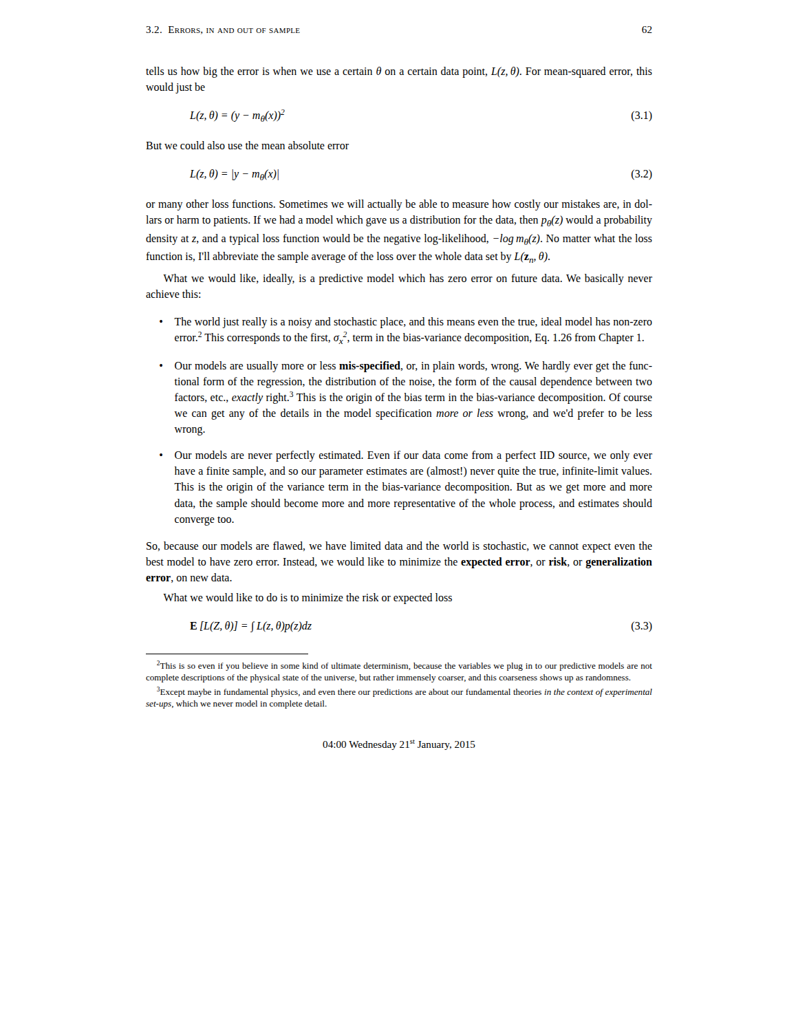3.2. Errors, in and out of sample 62
tells us how big the error is when we use a certain θ on a certain data point, L(z, θ). For mean-squared error, this would just be
L(z, θ) = (y − mθ(x))2 (3.1)
But we could also use the mean absolute error
L(z, θ) = |y − mθ(x)| (3.2)
or many other loss functions. Sometimes we will actually be able to measure how costly our mistakes are, in dollars or harm to patients. If we had a model which gave us a distribution for the data, then pθ(z) would a probability density at z, and a typical loss function would be the negative log-likelihood, −log mθ(z). No matter what the loss function is, I'll abbreviate the sample average of the loss over the whole data set by L(zn, θ).
What we would like, ideally, is a predictive model which has zero error on future data. We basically never achieve this:
The world just really is a noisy and stochastic place, and this means even the true, ideal model has non-zero error.2 This corresponds to the first, σx2, term in the bias-variance decomposition, Eq. 1.26 from Chapter 1.
Our models are usually more or less mis-specified, or, in plain words, wrong. We hardly ever get the functional form of the regression, the distribution of the noise, the form of the causal dependence between two factors, etc., exactly right.3 This is the origin of the bias term in the bias-variance decomposition. Of course we can get any of the details in the model specification more or less wrong, and we'd prefer to be less wrong.
Our models are never perfectly estimated. Even if our data come from a perfect IID source, we only ever have a finite sample, and so our parameter estimates are (almost!) never quite the true, infinite-limit values. This is the origin of the variance term in the bias-variance decomposition. But as we get more and more data, the sample should become more and more representative of the whole process, and estimates should converge too.
So, because our models are flawed, we have limited data and the world is stochastic, we cannot expect even the best model to have zero error. Instead, we would like to minimize the expected error, or risk, or generalization error, on new data.
What we would like to do is to minimize the risk or expected loss
E [L(Z, θ)] = ∫ L(z, θ)p(z)dz (3.3)
2This is so even if you believe in some kind of ultimate determinism, because the variables we plug in to our predictive models are not complete descriptions of the physical state of the universe, but rather immensely coarser, and this coarseness shows up as randomness.
3Except maybe in fundamental physics, and even there our predictions are about our fundamental theories in the context of experimental set-ups, which we never model in complete detail.
04:00 Wednesday 21st January, 2015